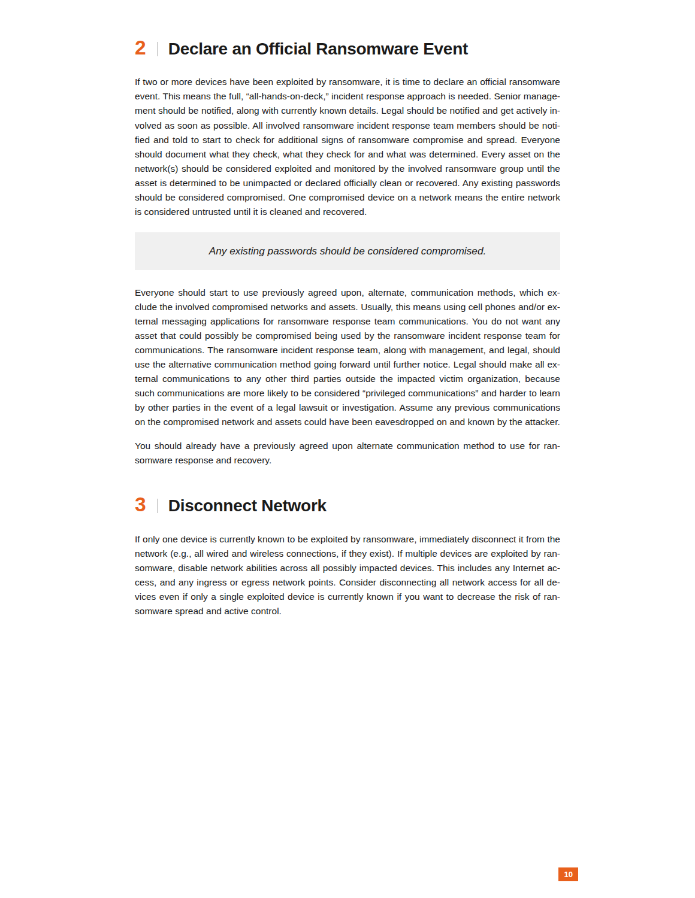2
Declare an Official Ransomware Event
If two or more devices have been exploited by ransomware, it is time to declare an official ransomware event. This means the full, “all-hands-on-deck,” incident response approach is needed. Senior management should be notified, along with currently known details. Legal should be notified and get actively involved as soon as possible. All involved ransomware incident response team members should be notified and told to start to check for additional signs of ransomware compromise and spread. Everyone should document what they check, what they check for and what was determined. Every asset on the network(s) should be considered exploited and monitored by the involved ransomware group until the asset is determined to be unimpacted or declared officially clean or recovered. Any existing passwords should be considered compromised. One compromised device on a network means the entire network is considered untrusted until it is cleaned and recovered.
Any existing passwords should be considered compromised.
Everyone should start to use previously agreed upon, alternate, communication methods, which exclude the involved compromised networks and assets. Usually, this means using cell phones and/or external messaging applications for ransomware response team communications. You do not want any asset that could possibly be compromised being used by the ransomware incident response team for communications. The ransomware incident response team, along with management, and legal, should use the alternative communication method going forward until further notice. Legal should make all external communications to any other third parties outside the impacted victim organization, because such communications are more likely to be considered “privileged communications” and harder to learn by other parties in the event of a legal lawsuit or investigation. Assume any previous communications on the compromised network and assets could have been eavesdropped on and known by the attacker.
You should already have a previously agreed upon alternate communication method to use for ransomware response and recovery.
3
Disconnect Network
If only one device is currently known to be exploited by ransomware, immediately disconnect it from the network (e.g., all wired and wireless connections, if they exist). If multiple devices are exploited by ransomware, disable network abilities across all possibly impacted devices. This includes any Internet access, and any ingress or egress network points. Consider disconnecting all network access for all devices even if only a single exploited device is currently known if you want to decrease the risk of ransomware spread and active control.
10